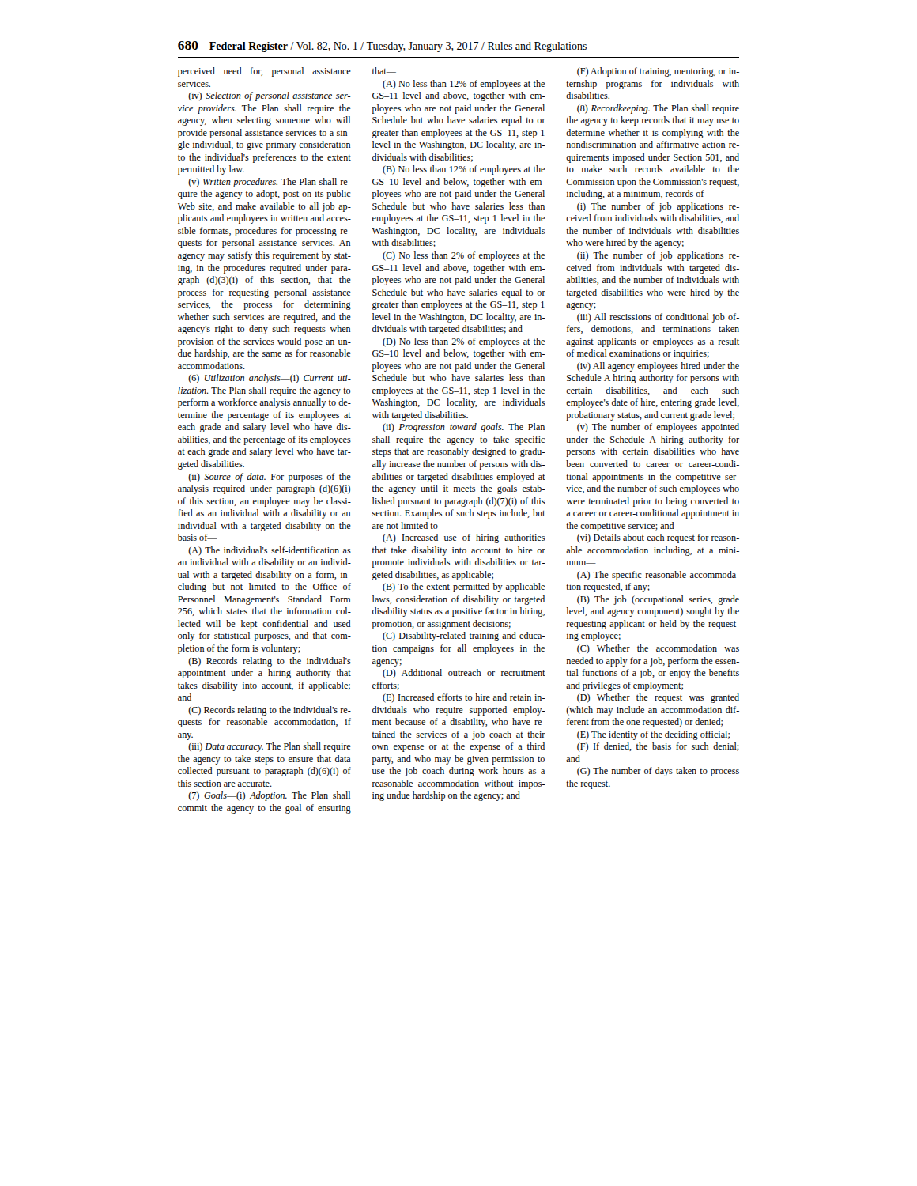680 Federal Register / Vol. 82, No. 1 / Tuesday, January 3, 2017 / Rules and Regulations
perceived need for, personal assistance services.
(iv) Selection of personal assistance service providers. The Plan shall require the agency, when selecting someone who will provide personal assistance services to a single individual, to give primary consideration to the individual's preferences to the extent permitted by law.
(v) Written procedures. The Plan shall require the agency to adopt, post on its public Web site, and make available to all job applicants and employees in written and accessible formats, procedures for processing requests for personal assistance services. An agency may satisfy this requirement by stating, in the procedures required under paragraph (d)(3)(i) of this section, that the process for requesting personal assistance services, the process for determining whether such services are required, and the agency's right to deny such requests when provision of the services would pose an undue hardship, are the same as for reasonable accommodations.
(6) Utilization analysis—(i) Current utilization. The Plan shall require the agency to perform a workforce analysis annually to determine the percentage of its employees at each grade and salary level who have disabilities, and the percentage of its employees at each grade and salary level who have targeted disabilities.
(ii) Source of data. For purposes of the analysis required under paragraph (d)(6)(i) of this section, an employee may be classified as an individual with a disability or an individual with a targeted disability on the basis of—
(A) The individual's self-identification as an individual with a disability or an individual with a targeted disability on a form, including but not limited to the Office of Personnel Management's Standard Form 256, which states that the information collected will be kept confidential and used only for statistical purposes, and that completion of the form is voluntary;
(B) Records relating to the individual's appointment under a hiring authority that takes disability into account, if applicable; and
(C) Records relating to the individual's requests for reasonable accommodation, if any.
(iii) Data accuracy. The Plan shall require the agency to take steps to ensure that data collected pursuant to paragraph (d)(6)(i) of this section are accurate.
(7) Goals—(i) Adoption. The Plan shall commit the agency to the goal of ensuring that—
(A) No less than 12% of employees at the GS–11 level and above, together with employees who are not paid under the General Schedule but who have salaries equal to or greater than employees at the GS–11, step 1 level in the Washington, DC locality, are individuals with disabilities;
(B) No less than 12% of employees at the GS–10 level and below, together with employees who are not paid under the General Schedule but who have salaries less than employees at the GS–11, step 1 level in the Washington, DC locality, are individuals with disabilities;
(C) No less than 2% of employees at the GS–11 level and above, together with employees who are not paid under the General Schedule but who have salaries equal to or greater than employees at the GS–11, step 1 level in the Washington, DC locality, are individuals with targeted disabilities; and
(D) No less than 2% of employees at the GS–10 level and below, together with employees who are not paid under the General Schedule but who have salaries less than employees at the GS–11, step 1 level in the Washington, DC locality, are individuals with targeted disabilities.
(ii) Progression toward goals. The Plan shall require the agency to take specific steps that are reasonably designed to gradually increase the number of persons with disabilities or targeted disabilities employed at the agency until it meets the goals established pursuant to paragraph (d)(7)(i) of this section. Examples of such steps include, but are not limited to—
(A) Increased use of hiring authorities that take disability into account to hire or promote individuals with disabilities or targeted disabilities, as applicable;
(B) To the extent permitted by applicable laws, consideration of disability or targeted disability status as a positive factor in hiring, promotion, or assignment decisions;
(C) Disability-related training and education campaigns for all employees in the agency;
(D) Additional outreach or recruitment efforts;
(E) Increased efforts to hire and retain individuals who require supported employment because of a disability, who have retained the services of a job coach at their own expense or at the expense of a third party, and who may be given permission to use the job coach during work hours as a reasonable accommodation without imposing undue hardship on the agency; and
(F) Adoption of training, mentoring, or internship programs for individuals with disabilities.
(8) Recordkeeping. The Plan shall require the agency to keep records that it may use to determine whether it is complying with the nondiscrimination and affirmative action requirements imposed under Section 501, and to make such records available to the Commission upon the Commission's request, including, at a minimum, records of—
(i) The number of job applications received from individuals with disabilities, and the number of individuals with disabilities who were hired by the agency;
(ii) The number of job applications received from individuals with targeted disabilities, and the number of individuals with targeted disabilities who were hired by the agency;
(iii) All rescissions of conditional job offers, demotions, and terminations taken against applicants or employees as a result of medical examinations or inquiries;
(iv) All agency employees hired under the Schedule A hiring authority for persons with certain disabilities, and each such employee's date of hire, entering grade level, probationary status, and current grade level;
(v) The number of employees appointed under the Schedule A hiring authority for persons with certain disabilities who have been converted to career or career-conditional appointments in the competitive service, and the number of such employees who were terminated prior to being converted to a career or career-conditional appointment in the competitive service; and
(vi) Details about each request for reasonable accommodation including, at a minimum—
(A) The specific reasonable accommodation requested, if any;
(B) The job (occupational series, grade level, and agency component) sought by the requesting applicant or held by the requesting employee;
(C) Whether the accommodation was needed to apply for a job, perform the essential functions of a job, or enjoy the benefits and privileges of employment;
(D) Whether the request was granted (which may include an accommodation different from the one requested) or denied;
(E) The identity of the deciding official;
(F) If denied, the basis for such denial; and
(G) The number of days taken to process the request.